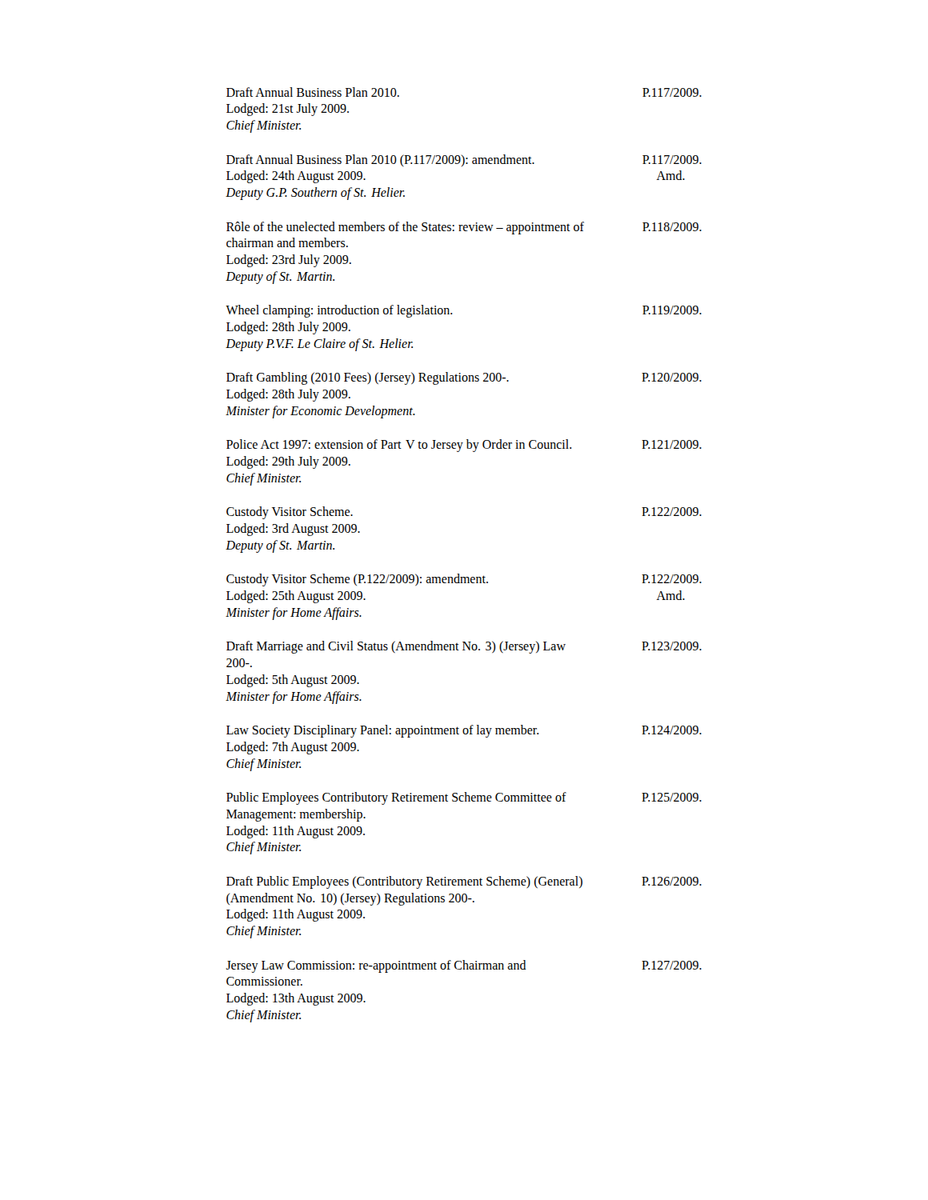| Draft Annual Business Plan 2010. Lodged: 21st July 2009. Chief Minister. | P.117/2009. |
| Draft Annual Business Plan 2010 (P.117/2009): amendment. Lodged: 24th August 2009. Deputy G.P. Southern of St. Helier. | P.117/2009. Amd. |
| Rôle of the unelected members of the States: review – appointment of chairman and members. Lodged: 23rd July 2009. Deputy of St. Martin. | P.118/2009. |
| Wheel clamping: introduction of legislation. Lodged: 28th July 2009. Deputy P.V.F. Le Claire of St. Helier. | P.119/2009. |
| Draft Gambling (2010 Fees) (Jersey) Regulations 200-. Lodged: 28th July 2009. Minister for Economic Development. | P.120/2009. |
| Police Act 1997: extension of Part V to Jersey by Order in Council. Lodged: 29th July 2009. Chief Minister. | P.121/2009. |
| Custody Visitor Scheme. Lodged: 3rd August 2009. Deputy of St. Martin. | P.122/2009. |
| Custody Visitor Scheme (P.122/2009): amendment. Lodged: 25th August 2009. Minister for Home Affairs. | P.122/2009. Amd. |
| Draft Marriage and Civil Status (Amendment No. 3) (Jersey) Law 200-. Lodged: 5th August 2009. Minister for Home Affairs. | P.123/2009. |
| Law Society Disciplinary Panel: appointment of lay member. Lodged: 7th August 2009. Chief Minister. | P.124/2009. |
| Public Employees Contributory Retirement Scheme Committee of Management: membership. Lodged: 11th August 2009. Chief Minister. | P.125/2009. |
| Draft Public Employees (Contributory Retirement Scheme) (General) (Amendment No. 10) (Jersey) Regulations 200-. Lodged: 11th August 2009. Chief Minister. | P.126/2009. |
| Jersey Law Commission: re-appointment of Chairman and Commissioner. Lodged: 13th August 2009. Chief Minister. | P.127/2009. |